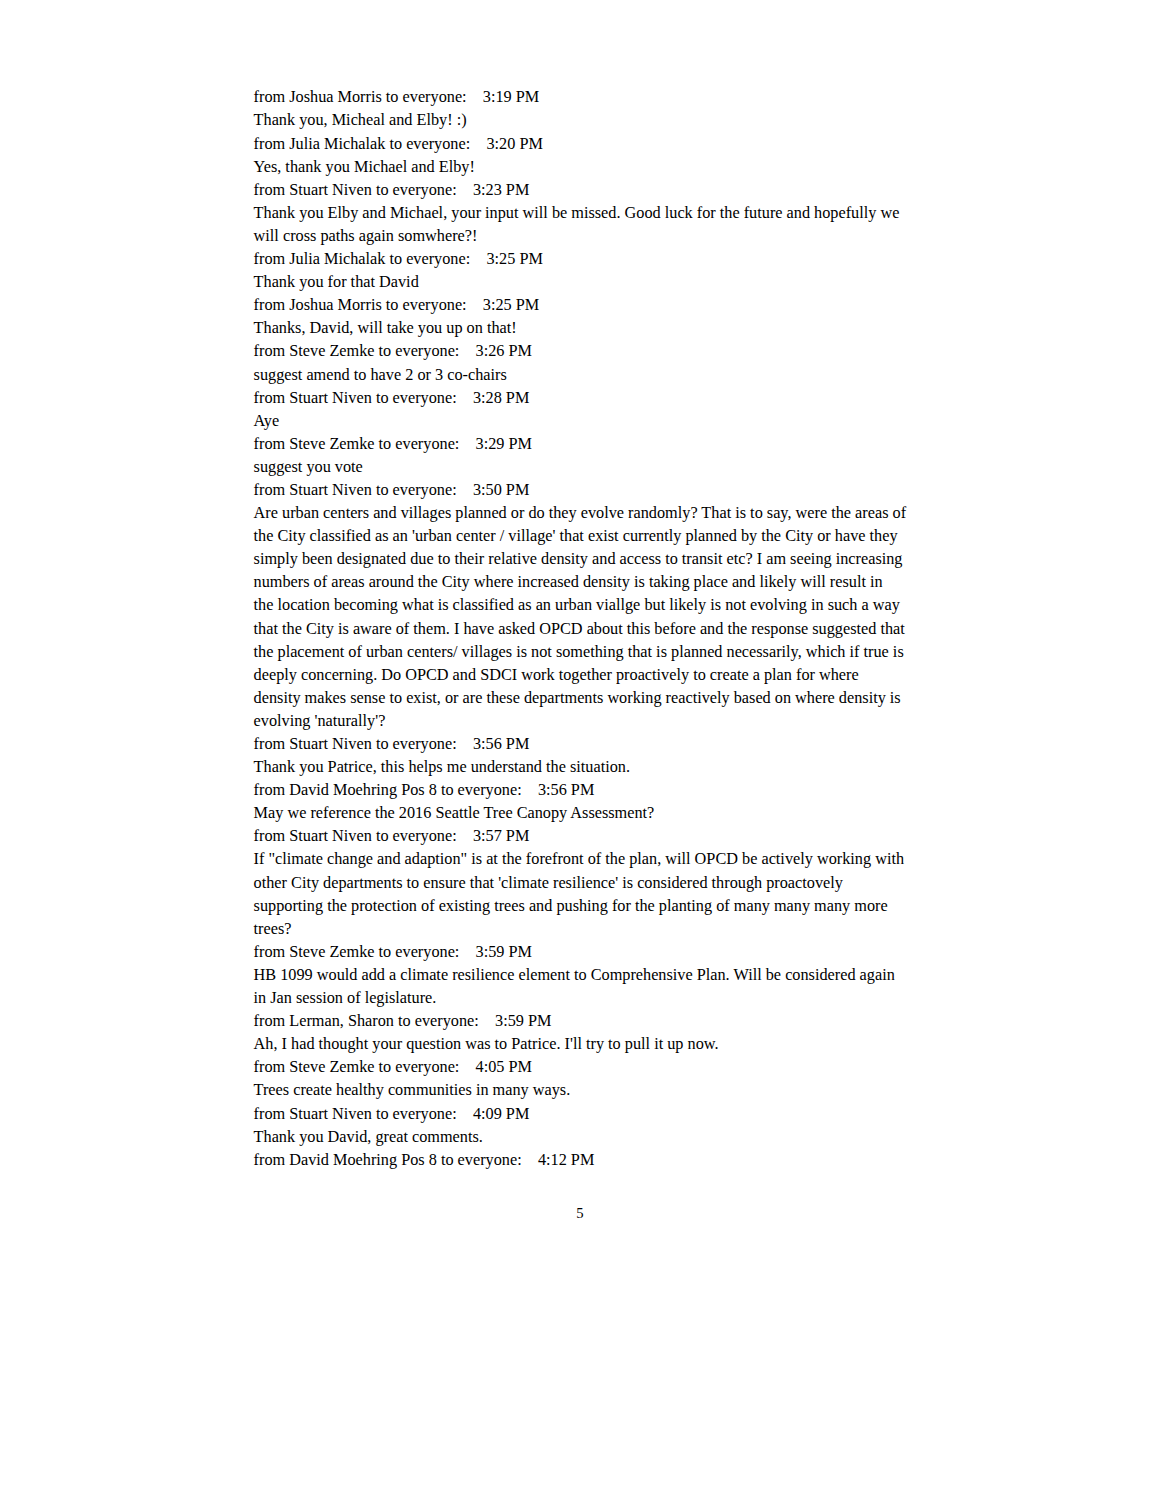from Joshua Morris to everyone: 3:19 PM
Thank you, Micheal and Elby! :)
from Julia Michalak to everyone: 3:20 PM
Yes, thank you Michael and Elby!
from Stuart Niven to everyone: 3:23 PM
Thank you Elby and Michael, your input will be missed. Good luck for the future and hopefully we will cross paths again somwhere?!
from Julia Michalak to everyone: 3:25 PM
Thank you for that David
from Joshua Morris to everyone: 3:25 PM
Thanks, David, will take you up on that!
from Steve Zemke to everyone: 3:26 PM
suggest amend to have 2 or 3 co-chairs
from Stuart Niven to everyone: 3:28 PM
Aye
from Steve Zemke to everyone: 3:29 PM
suggest you vote
from Stuart Niven to everyone: 3:50 PM
Are urban centers and villages planned or do they evolve randomly? That is to say, were the areas of the City classified as an 'urban center / village' that exist currently planned by the City or have they simply been designated due to their relative density and access to transit etc? I am seeing increasing numbers of areas around the City where increased density is taking place and likely will result in the location becoming what is classified as an urban viallge but likely is not evolving in such a way that the City is aware of them. I have asked OPCD about this before and the response suggested that the placement of urban centers/ villages is not something that is planned necessarily, which if true is deeply concerning. Do OPCD and SDCI work together proactively to create a plan for where density makes sense to exist, or are these departments working reactively based on where density is evolving 'naturally'?
from Stuart Niven to everyone: 3:56 PM
Thank you Patrice, this helps me understand the situation.
from David Moehring Pos 8 to everyone: 3:56 PM
May we reference the 2016 Seattle Tree Canopy Assessment?
from Stuart Niven to everyone: 3:57 PM
If "climate change and adaption" is at the forefront of the plan, will OPCD be actively working with other City departments to ensure that 'climate resilience' is considered through proactovely supporting the protection of existing trees and pushing for the planting of many many many more trees?
from Steve Zemke to everyone: 3:59 PM
HB 1099 would add a climate resilience element to Comprehensive Plan. Will be considered again in Jan session of legislature.
from Lerman, Sharon to everyone: 3:59 PM
Ah, I had thought your question was to Patrice. I'll try to pull it up now.
from Steve Zemke to everyone: 4:05 PM
Trees create healthy communities in many ways.
from Stuart Niven to everyone: 4:09 PM
Thank you David, great comments.
from David Moehring Pos 8 to everyone: 4:12 PM
5